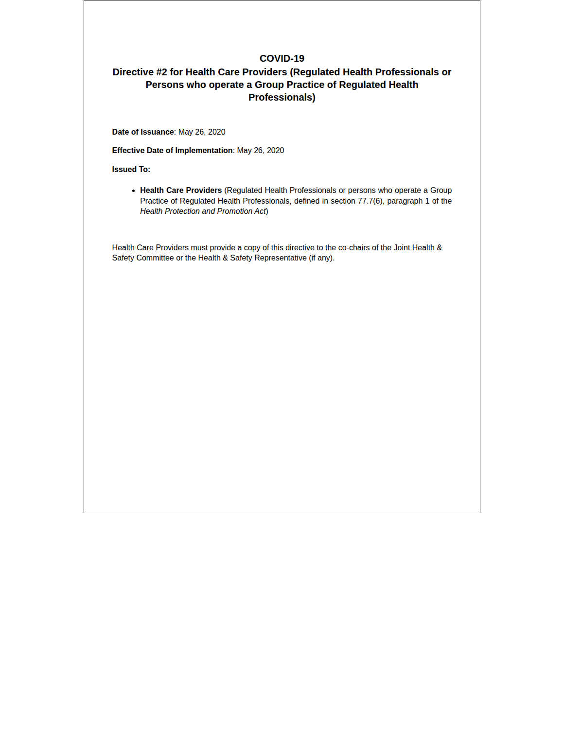COVID-19 Directive #2 for Health Care Providers (Regulated Health Professionals or Persons who operate a Group Practice of Regulated Health Professionals)
Date of Issuance: May 26, 2020
Effective Date of Implementation: May 26, 2020
Issued To:
Health Care Providers (Regulated Health Professionals or persons who operate a Group Practice of Regulated Health Professionals, defined in section 77.7(6), paragraph 1 of the Health Protection and Promotion Act)
Health Care Providers must provide a copy of this directive to the co-chairs of the Joint Health & Safety Committee or the Health & Safety Representative (if any).